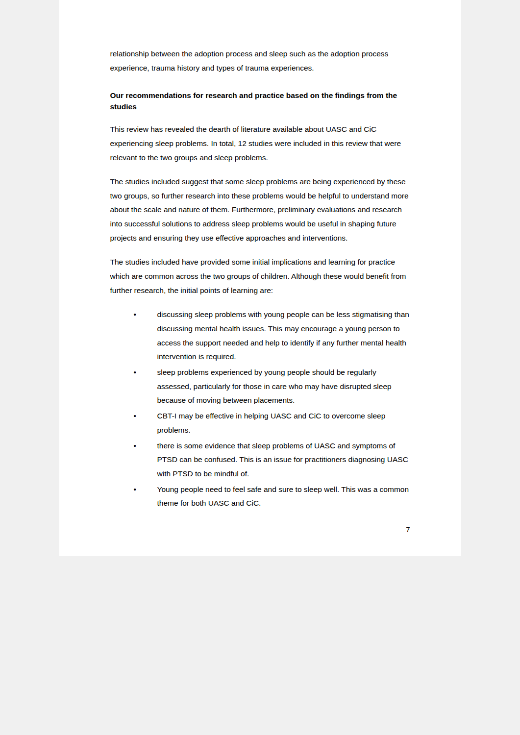relationship between the adoption process and sleep such as the adoption process experience, trauma history and types of trauma experiences.
Our recommendations for research and practice based on the findings from the studies
This review has revealed the dearth of literature available about UASC and CiC experiencing sleep problems. In total, 12 studies were included in this review that were relevant to the two groups and sleep problems.
The studies included suggest that some sleep problems are being experienced by these two groups, so further research into these problems would be helpful to understand more about the scale and nature of them. Furthermore, preliminary evaluations and research into successful solutions to address sleep problems would be useful in shaping future projects and ensuring they use effective approaches and interventions.
The studies included have provided some initial implications and learning for practice which are common across the two groups of children. Although these would benefit from further research, the initial points of learning are:
discussing sleep problems with young people can be less stigmatising than discussing mental health issues. This may encourage a young person to access the support needed and help to identify if any further mental health intervention is required.
sleep problems experienced by young people should be regularly assessed, particularly for those in care who may have disrupted sleep because of moving between placements.
CBT-I may be effective in helping UASC and CiC to overcome sleep problems.
there is some evidence that sleep problems of UASC and symptoms of PTSD can be confused. This is an issue for practitioners diagnosing UASC with PTSD to be mindful of.
Young people need to feel safe and sure to sleep well. This was a common theme for both UASC and CiC.
7